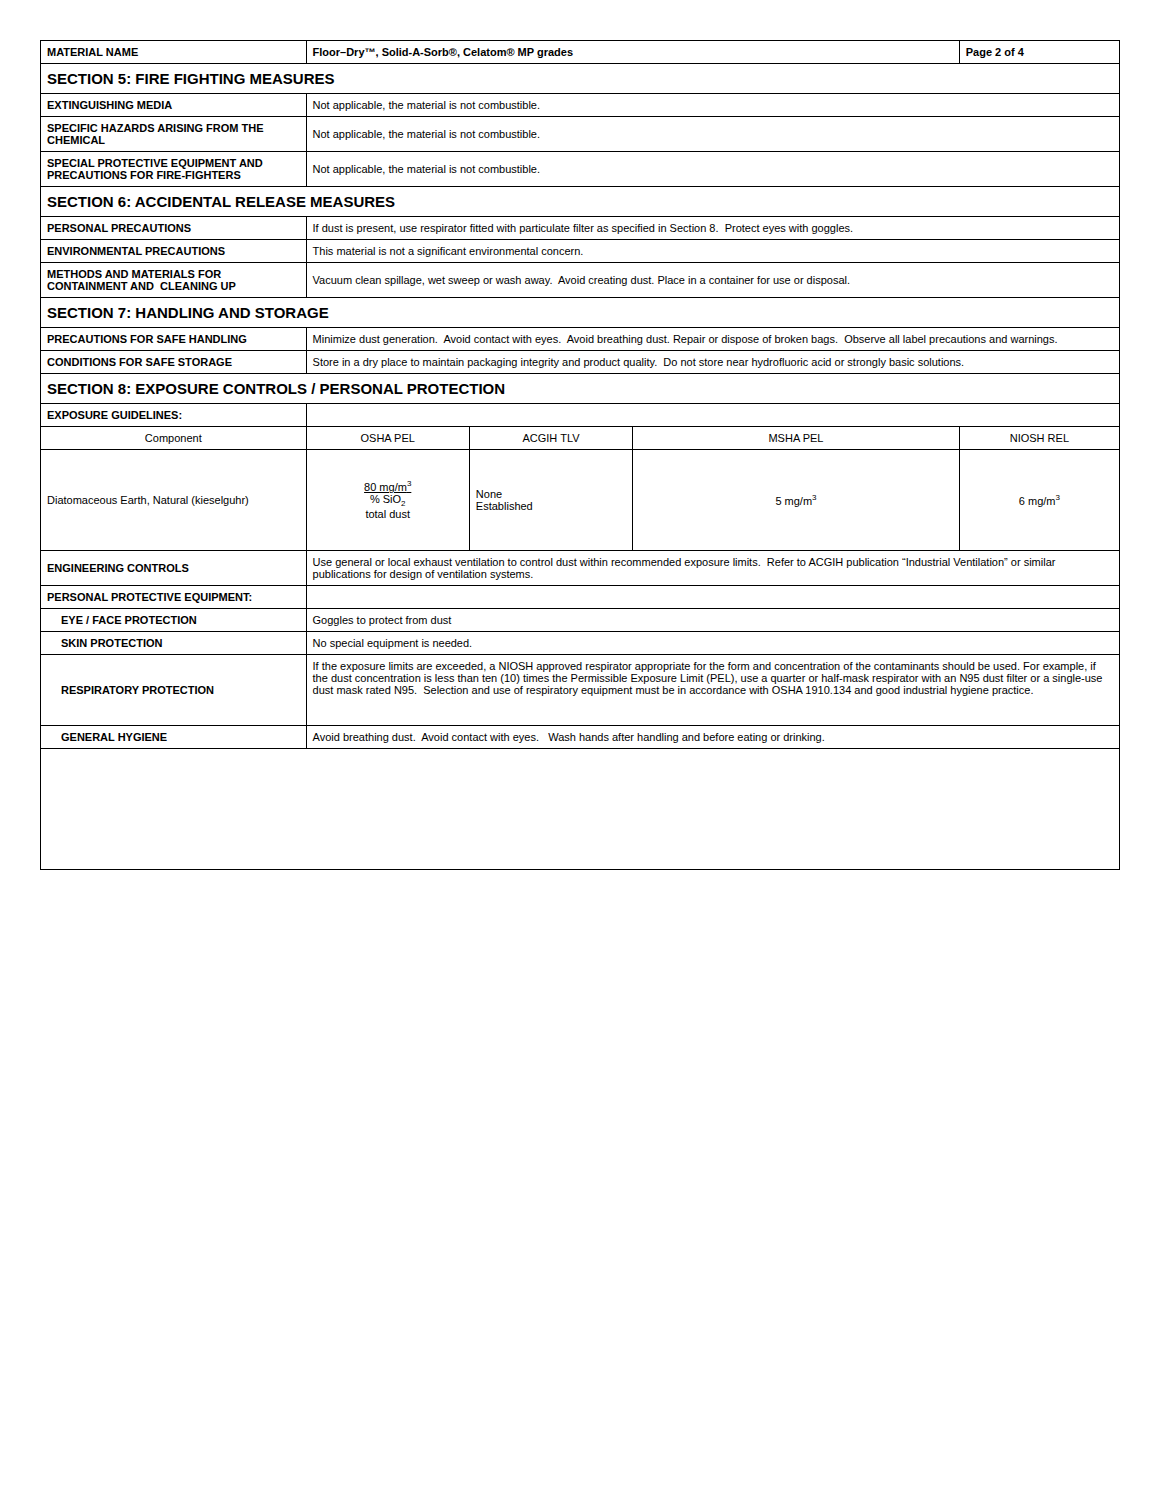| MATERIAL NAME | Floor–Dry™, Solid-A-Sorb®, Celatom® MP grades | Page 2 of 4 |
| SECTION 5: FIRE FIGHTING MEASURES |
| EXTINGUISHING MEDIA | Not applicable, the material is not combustible. |
| SPECIFIC HAZARDS ARISING FROM THE CHEMICAL | Not applicable, the material is not combustible. |
| SPECIAL PROTECTIVE EQUIPMENT AND PRECAUTIONS FOR FIRE-FIGHTERS | Not applicable, the material is not combustible. |
| SECTION 6: ACCIDENTAL RELEASE MEASURES |
| PERSONAL PRECAUTIONS | If dust is present, use respirator fitted with particulate filter as specified in Section 8. Protect eyes with goggles. |
| ENVIRONMENTAL PRECAUTIONS | This material is not a significant environmental concern. |
| METHODS AND MATERIALS FOR CONTAINMENT AND CLEANING UP | Vacuum clean spillage, wet sweep or wash away. Avoid creating dust. Place in a container for use or disposal. |
| SECTION 7: HANDLING AND STORAGE |
| PRECAUTIONS FOR SAFE HANDLING | Minimize dust generation. Avoid contact with eyes. Avoid breathing dust. Repair or dispose of broken bags. Observe all label precautions and warnings. |
| CONDITIONS FOR SAFE STORAGE | Store in a dry place to maintain packaging integrity and product quality. Do not store near hydrofluoric acid or strongly basic solutions. |
| SECTION 8: EXPOSURE CONTROLS / PERSONAL PROTECTION |
| EXPOSURE GUIDELINES: | |
| Component | OSHA PEL | ACGIH TLV | MSHA PEL | NIOSH REL |
| Diatomaceous Earth, Natural (kieselguhr) | 80 mg/m 3 % SiO 2 total dust | None Established | 5 mg/m 3 | 6 mg/m 3 |
| ENGINEERING CONTROLS | Use general or local exhaust ventilation to control dust within recommended exposure limits. Refer to ACGIH publication “Industrial Ventilation” or similar publications for design of ventilation systems. |
| PERSONAL PROTECTIVE EQUIPMENT: | |
| EYE / FACE PROTECTION | Goggles to protect from dust |
| SKIN PROTECTION | No special equipment is needed. |
| RESPIRATORY PROTECTION | If the exposure limits are exceeded, a NIOSH approved respirator appropriate for the form and concentration of the contaminants should be used. For example, if the dust concentration is less than ten (10) times the Permissible Exposure Limit (PEL), use a quarter or half-mask respirator with an N95 dust filter or a single-use dust mask rated N95. Selection and use of respiratory equipment must be in accordance with OSHA 1910.134 and good industrial hygiene practice. |
| GENERAL HYGIENE | Avoid breathing dust. Avoid contact with eyes. Wash hands after handling and before eating or drinking. |